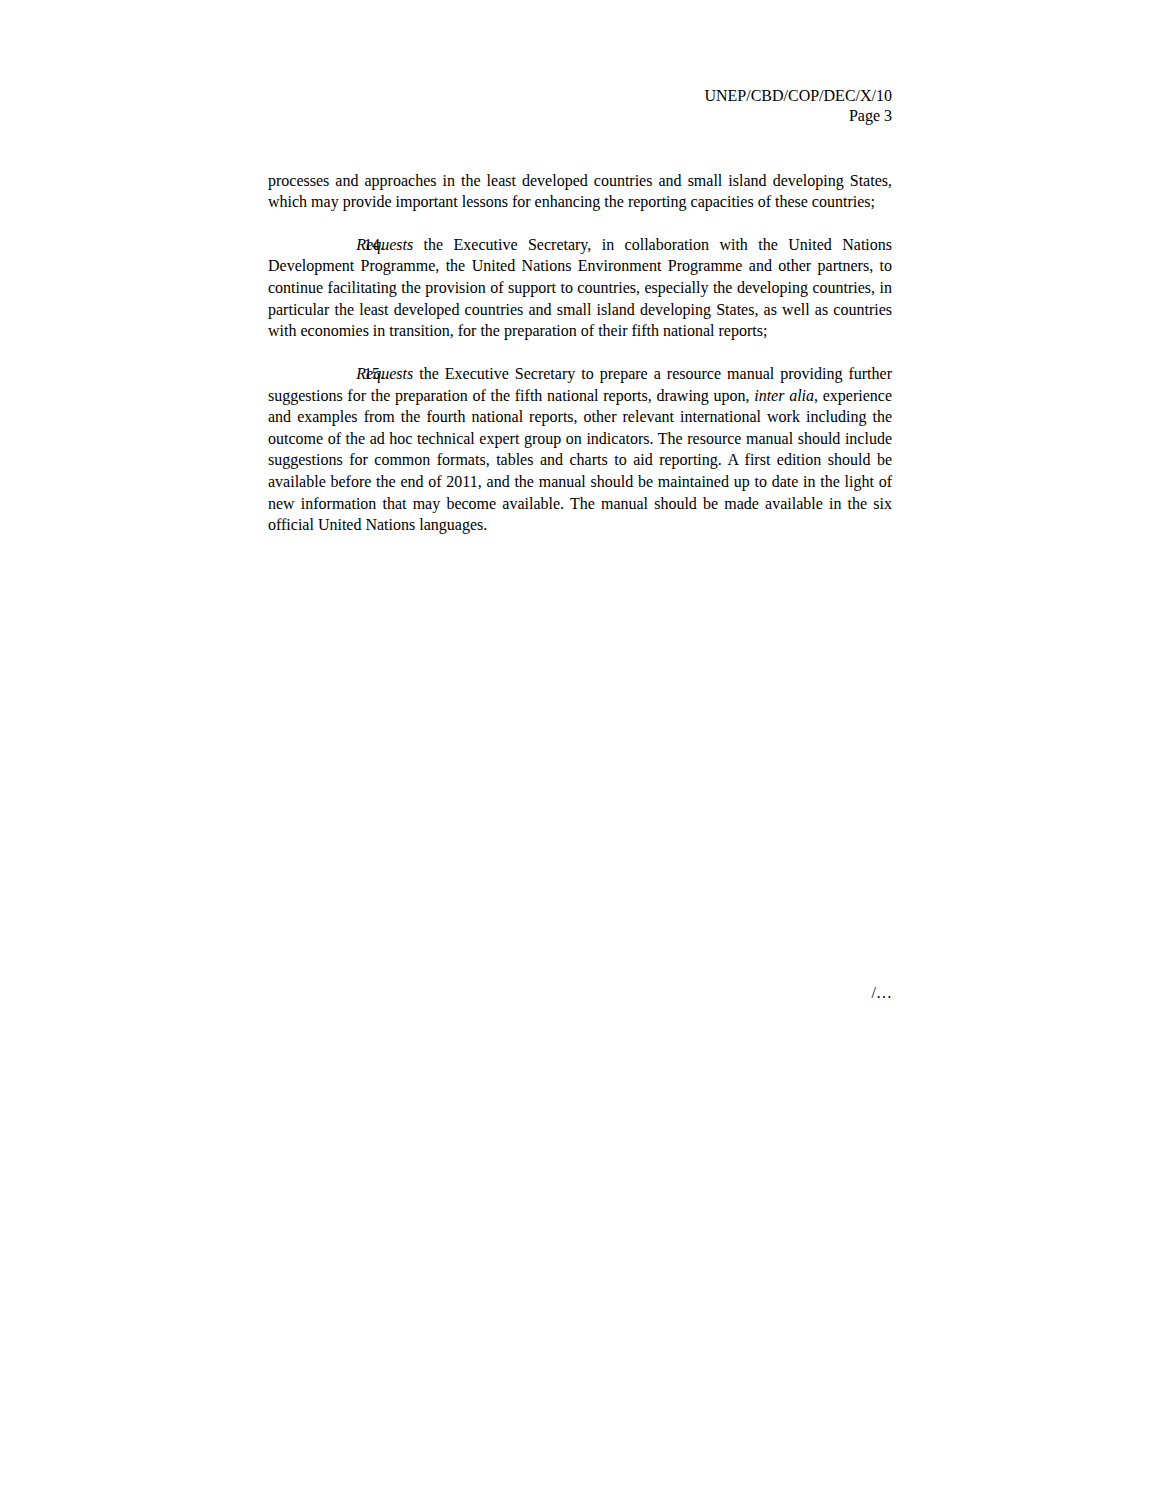UNEP/CBD/COP/DEC/X/10 Page 3
processes and approaches in the least developed countries and small island developing States, which may provide important lessons for enhancing the reporting capacities of these countries;
14. Requests the Executive Secretary, in collaboration with the United Nations Development Programme, the United Nations Environment Programme and other partners, to continue facilitating the provision of support to countries, especially the developing countries, in particular the least developed countries and small island developing States, as well as countries with economies in transition, for the preparation of their fifth national reports;
15. Requests the Executive Secretary to prepare a resource manual providing further suggestions for the preparation of the fifth national reports, drawing upon, inter alia, experience and examples from the fourth national reports, other relevant international work including the outcome of the ad hoc technical expert group on indicators. The resource manual should include suggestions for common formats, tables and charts to aid reporting. A first edition should be available before the end of 2011, and the manual should be maintained up to date in the light of new information that may become available. The manual should be made available in the six official United Nations languages.
/…